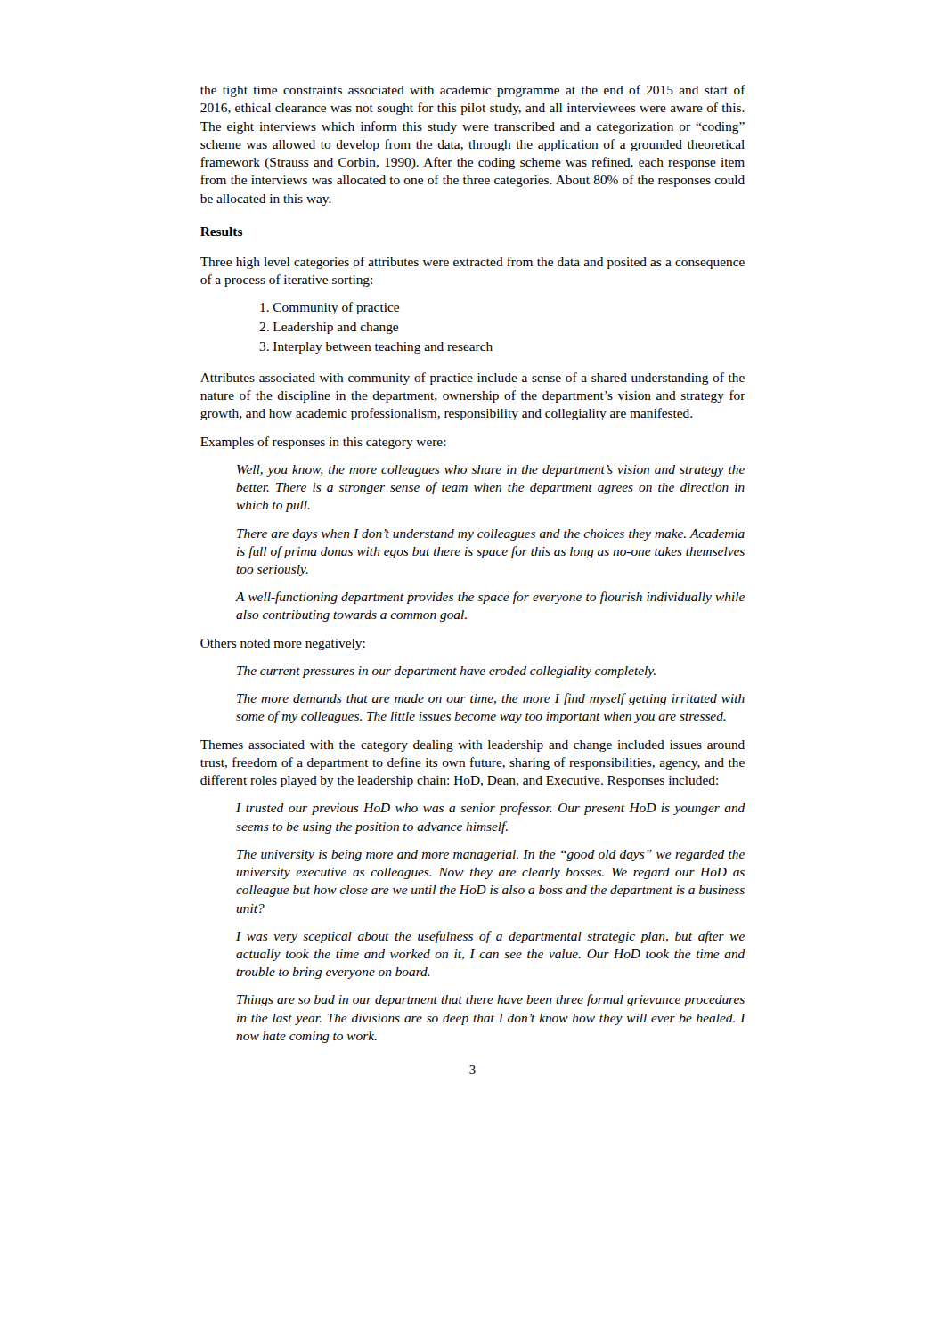the tight time constraints associated with academic programme at the end of 2015 and start of 2016, ethical clearance was not sought for this pilot study, and all interviewees were aware of this. The eight interviews which inform this study were transcribed and a categorization or “coding” scheme was allowed to develop from the data, through the application of a grounded theoretical framework (Strauss and Corbin, 1990). After the coding scheme was refined, each response item from the interviews was allocated to one of the three categories. About 80% of the responses could be allocated in this way.
Results
Three high level categories of attributes were extracted from the data and posited as a consequence of a process of iterative sorting:
Community of practice
Leadership and change
Interplay between teaching and research
Attributes associated with community of practice include a sense of a shared understanding of the nature of the discipline in the department, ownership of the department’s vision and strategy for growth, and how academic professionalism, responsibility and collegiality are manifested.
Examples of responses in this category were:
Well, you know, the more colleagues who share in the department’s vision and strategy the better. There is a stronger sense of team when the department agrees on the direction in which to pull.
There are days when I don’t understand my colleagues and the choices they make. Academia is full of prima donas with egos but there is space for this as long as no-one takes themselves too seriously.
A well-functioning department provides the space for everyone to flourish individually while also contributing towards a common goal.
Others noted more negatively:
The current pressures in our department have eroded collegiality completely.
The more demands that are made on our time, the more I find myself getting irritated with some of my colleagues. The little issues become way too important when you are stressed.
Themes associated with the category dealing with leadership and change included issues around trust, freedom of a department to define its own future, sharing of responsibilities, agency, and the different roles played by the leadership chain: HoD, Dean, and Executive. Responses included:
I trusted our previous HoD who was a senior professor. Our present HoD is younger and seems to be using the position to advance himself.
The university is being more and more managerial. In the “good old days” we regarded the university executive as colleagues. Now they are clearly bosses. We regard our HoD as colleague but how close are we until the HoD is also a boss and the department is a business unit?
I was very sceptical about the usefulness of a departmental strategic plan, but after we actually took the time and worked on it, I can see the value. Our HoD took the time and trouble to bring everyone on board.
Things are so bad in our department that there have been three formal grievance procedures in the last year. The divisions are so deep that I don’t know how they will ever be healed. I now hate coming to work.
3